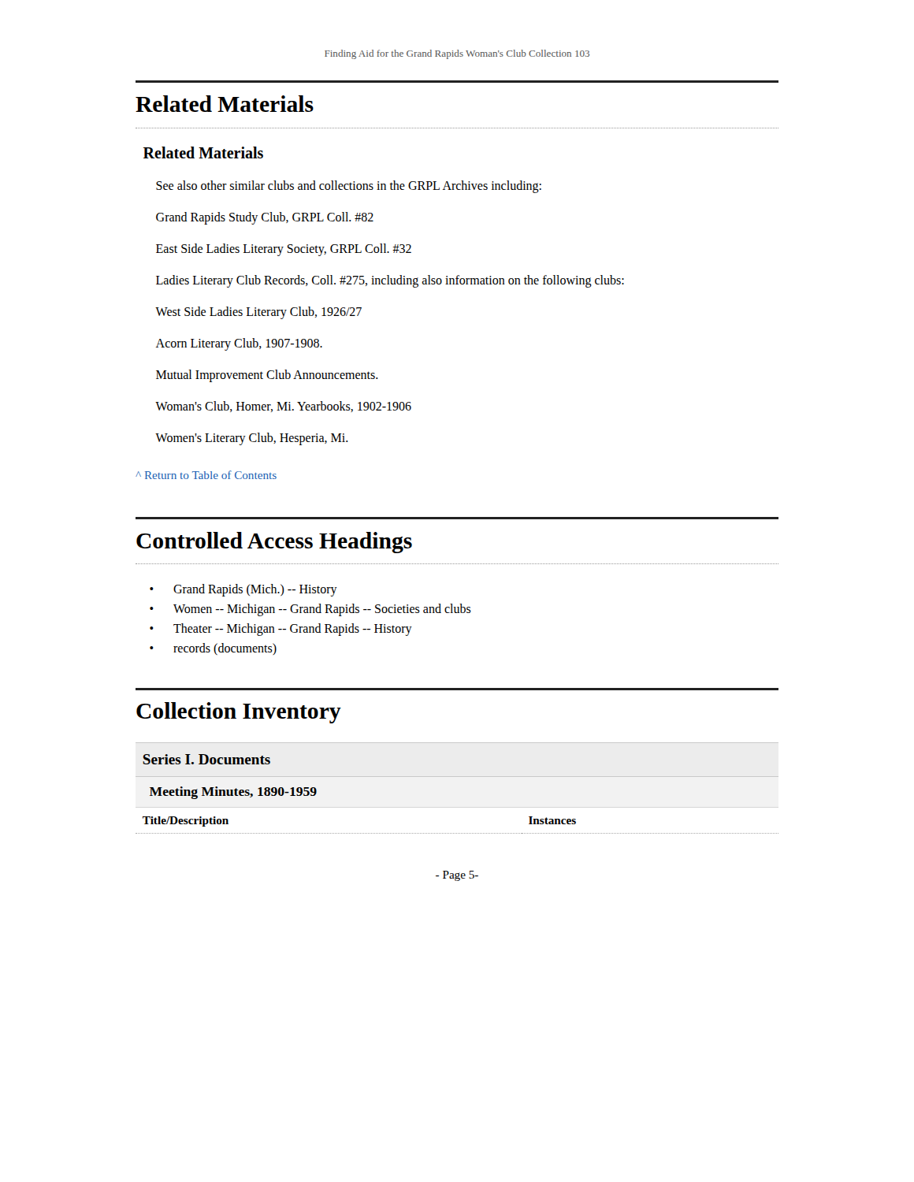Finding Aid for the Grand Rapids Woman's Club Collection 103
Related Materials
Related Materials
See also other similar clubs and collections in the GRPL Archives including:
Grand Rapids Study Club, GRPL Coll. #82
East Side Ladies Literary Society, GRPL Coll. #32
Ladies Literary Club Records, Coll. #275, including also information on the following clubs:
West Side Ladies Literary Club, 1926/27
Acorn Literary Club, 1907-1908.
Mutual Improvement Club Announcements.
Woman's Club, Homer, Mi. Yearbooks, 1902-1906
Women's Literary Club, Hesperia, Mi.
^ Return to Table of Contents
Controlled Access Headings
Grand Rapids (Mich.) -- History
Women -- Michigan -- Grand Rapids -- Societies and clubs
Theater -- Michigan -- Grand Rapids -- History
records (documents)
Collection Inventory
Series I. Documents
Meeting Minutes, 1890-1959
| Title/Description | Instances |
| --- | --- |
- Page 5-